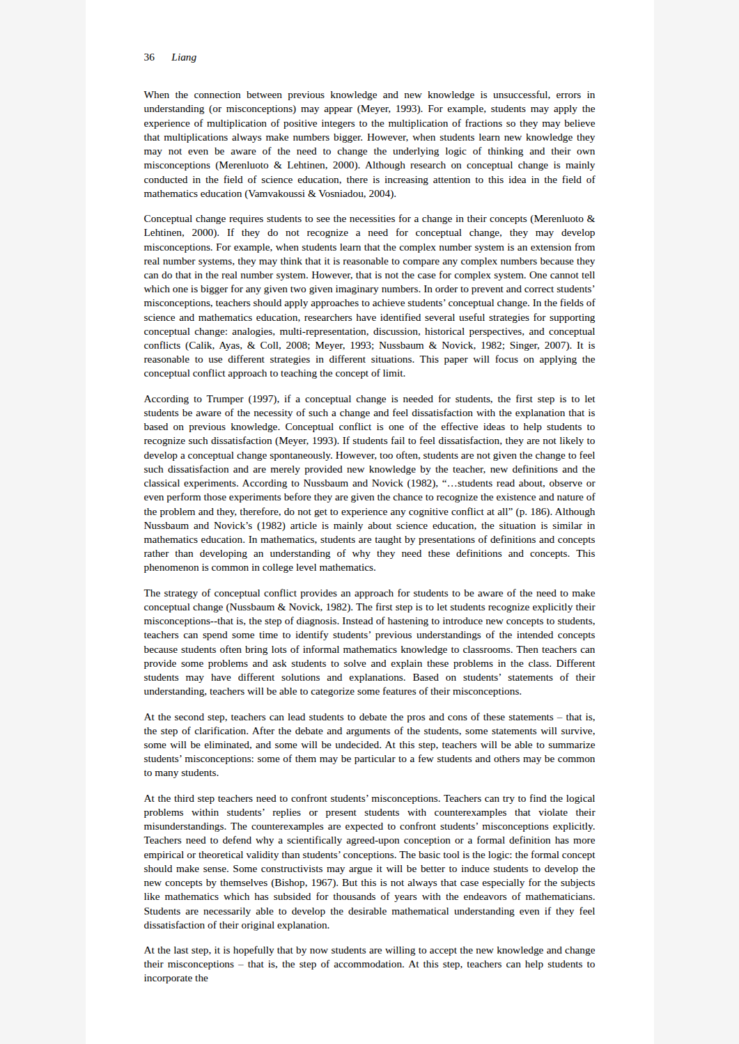36 Liang
When the connection between previous knowledge and new knowledge is unsuccessful, errors in understanding (or misconceptions) may appear (Meyer, 1993). For example, students may apply the experience of multiplication of positive integers to the multiplication of fractions so they may believe that multiplications always make numbers bigger. However, when students learn new knowledge they may not even be aware of the need to change the underlying logic of thinking and their own misconceptions (Merenluoto & Lehtinen, 2000). Although research on conceptual change is mainly conducted in the field of science education, there is increasing attention to this idea in the field of mathematics education (Vamvakoussi & Vosniadou, 2004).
Conceptual change requires students to see the necessities for a change in their concepts (Merenluoto & Lehtinen, 2000). If they do not recognize a need for conceptual change, they may develop misconceptions. For example, when students learn that the complex number system is an extension from real number systems, they may think that it is reasonable to compare any complex numbers because they can do that in the real number system. However, that is not the case for complex system. One cannot tell which one is bigger for any given two given imaginary numbers. In order to prevent and correct students’ misconceptions, teachers should apply approaches to achieve students’ conceptual change. In the fields of science and mathematics education, researchers have identified several useful strategies for supporting conceptual change: analogies, multi-representation, discussion, historical perspectives, and conceptual conflicts (Calik, Ayas, & Coll, 2008; Meyer, 1993; Nussbaum & Novick, 1982; Singer, 2007). It is reasonable to use different strategies in different situations. This paper will focus on applying the conceptual conflict approach to teaching the concept of limit.
According to Trumper (1997), if a conceptual change is needed for students, the first step is to let students be aware of the necessity of such a change and feel dissatisfaction with the explanation that is based on previous knowledge. Conceptual conflict is one of the effective ideas to help students to recognize such dissatisfaction (Meyer, 1993). If students fail to feel dissatisfaction, they are not likely to develop a conceptual change spontaneously. However, too often, students are not given the change to feel such dissatisfaction and are merely provided new knowledge by the teacher, new definitions and the classical experiments. According to Nussbaum and Novick (1982), “…students read about, observe or even perform those experiments before they are given the chance to recognize the existence and nature of the problem and they, therefore, do not get to experience any cognitive conflict at all” (p. 186). Although Nussbaum and Novick’s (1982) article is mainly about science education, the situation is similar in mathematics education. In mathematics, students are taught by presentations of definitions and concepts rather than developing an understanding of why they need these definitions and concepts. This phenomenon is common in college level mathematics.
The strategy of conceptual conflict provides an approach for students to be aware of the need to make conceptual change (Nussbaum & Novick, 1982). The first step is to let students recognize explicitly their misconceptions--that is, the step of diagnosis. Instead of hastening to introduce new concepts to students, teachers can spend some time to identify students’ previous understandings of the intended concepts because students often bring lots of informal mathematics knowledge to classrooms. Then teachers can provide some problems and ask students to solve and explain these problems in the class. Different students may have different solutions and explanations. Based on students’ statements of their understanding, teachers will be able to categorize some features of their misconceptions.
At the second step, teachers can lead students to debate the pros and cons of these statements – that is, the step of clarification. After the debate and arguments of the students, some statements will survive, some will be eliminated, and some will be undecided. At this step, teachers will be able to summarize students’ misconceptions: some of them may be particular to a few students and others may be common to many students.
At the third step teachers need to confront students’ misconceptions. Teachers can try to find the logical problems within students’ replies or present students with counterexamples that violate their misunderstandings. The counterexamples are expected to confront students’ misconceptions explicitly. Teachers need to defend why a scientifically agreed-upon conception or a formal definition has more empirical or theoretical validity than students’ conceptions. The basic tool is the logic: the formal concept should make sense. Some constructivists may argue it will be better to induce students to develop the new concepts by themselves (Bishop, 1967). But this is not always that case especially for the subjects like mathematics which has subsided for thousands of years with the endeavors of mathematicians. Students are necessarily able to develop the desirable mathematical understanding even if they feel dissatisfaction of their original explanation.
At the last step, it is hopefully that by now students are willing to accept the new knowledge and change their misconceptions – that is, the step of accommodation. At this step, teachers can help students to incorporate the